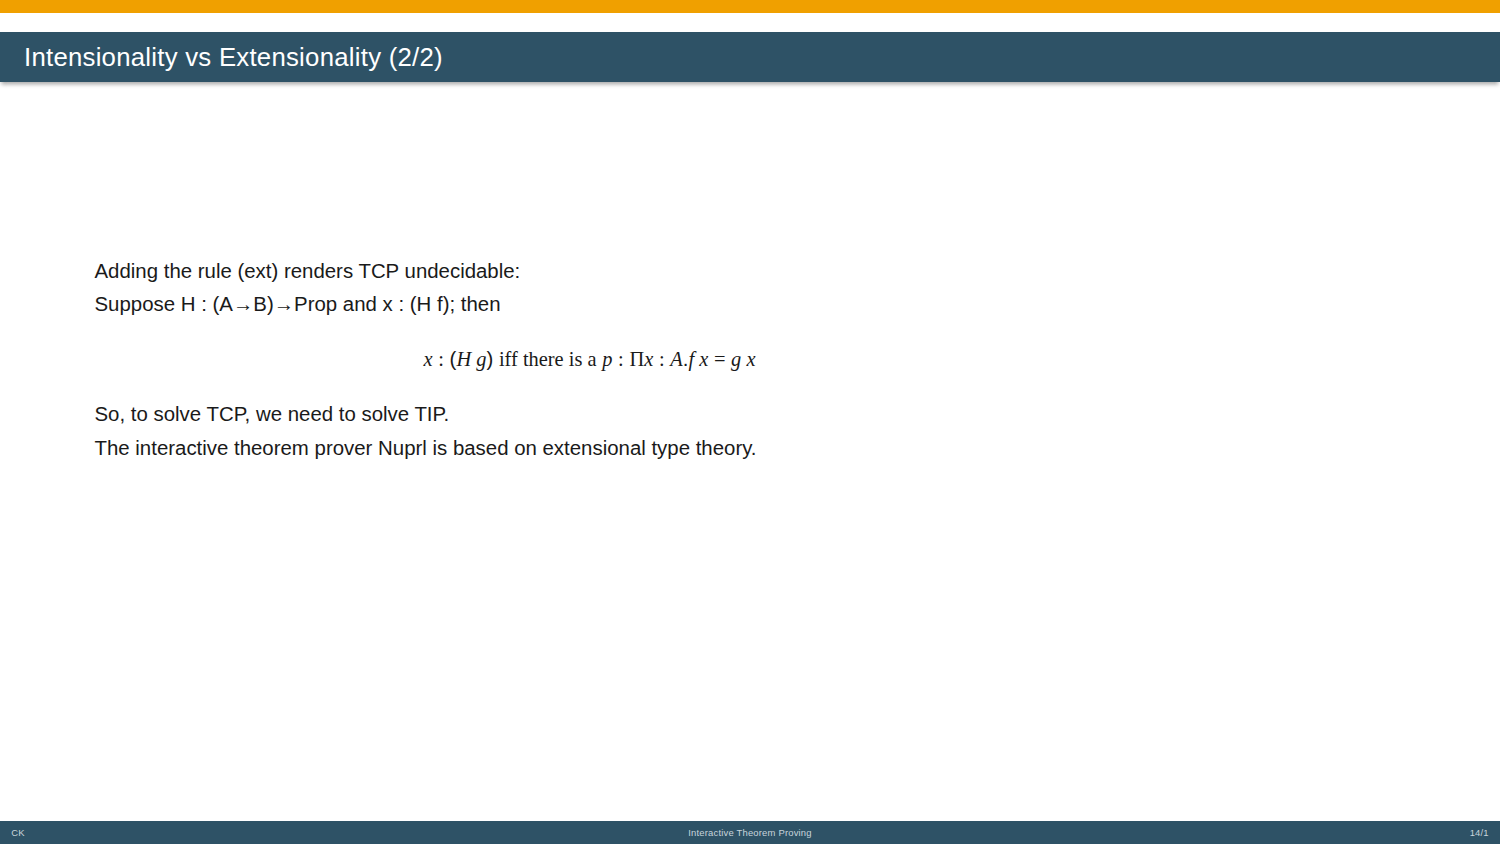Intensionality vs Extensionality (2/2)
Adding the rule (ext) renders TCP undecidable:
Suppose H : (A→B)→Prop and x : (H f); then
x : (H g) iff there is a p : Πx : A.f x = g x
So, to solve TCP, we need to solve TIP.
The interactive theorem prover Nuprl is based on extensional type theory.
CK Interactive Theorem Proving 14/1